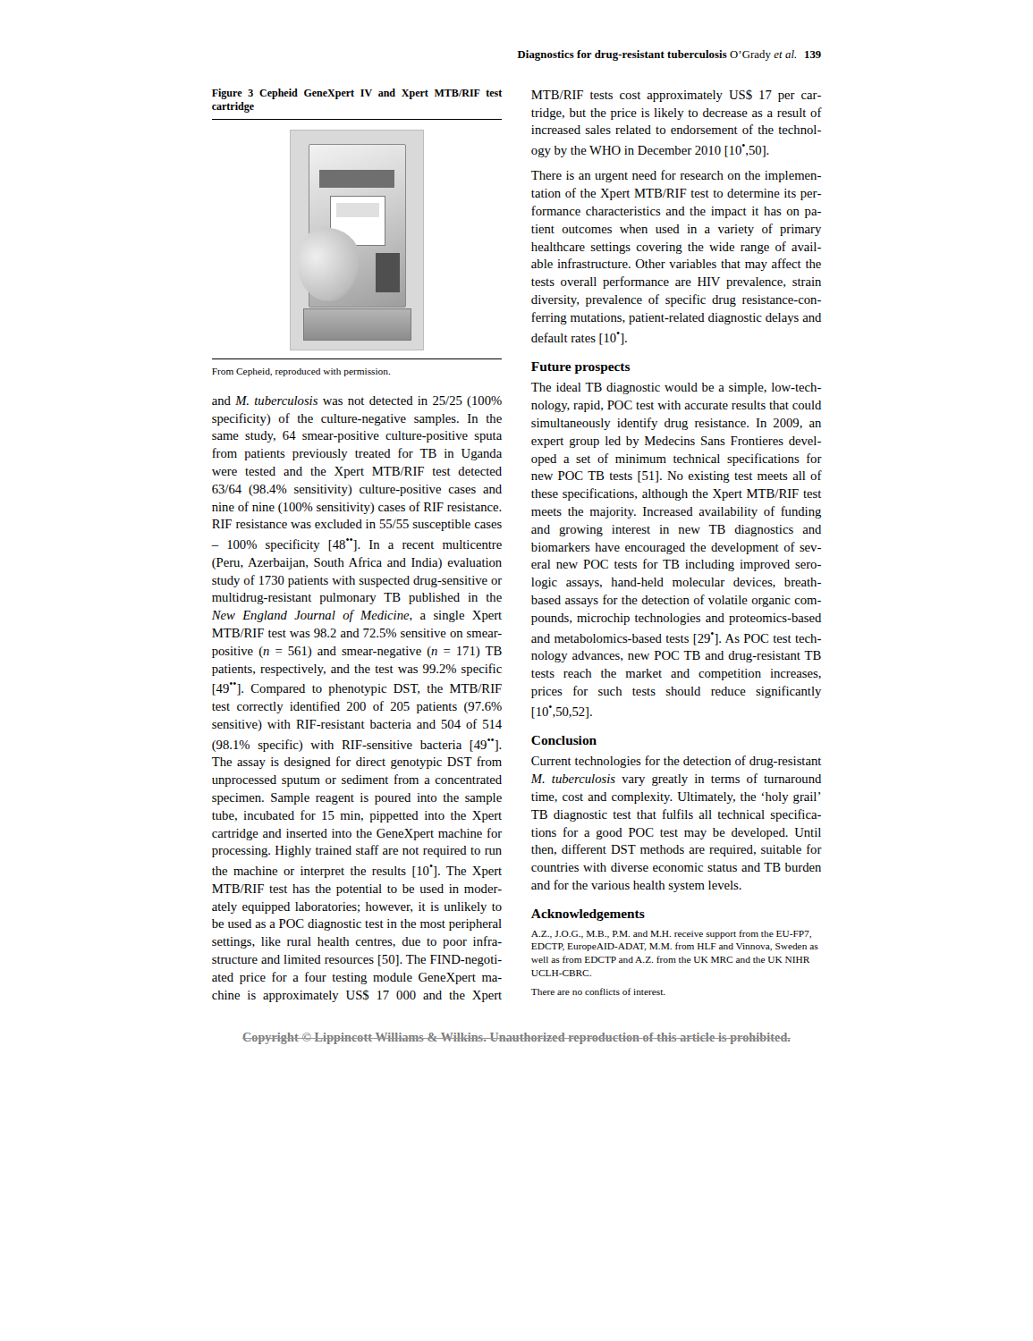Diagnostics for drug-resistant tuberculosis O’Grady et al. 139
Figure 3 Cepheid GeneXpert IV and Xpert MTB/RIF test cartridge
From Cepheid, reproduced with permission.
and M. tuberculosis was not detected in 25/25 (100% specificity) of the culture-negative samples. In the same study, 64 smear-positive culture-positive sputa from patients previously treated for TB in Uganda were tested and the Xpert MTB/RIF test detected 63/64 (98.4% sensitivity) culture-positive cases and nine of nine (100% sensitivity) cases of RIF resistance. RIF resistance was excluded in 55/55 susceptible cases – 100% specificity [48••]. In a recent multicentre (Peru, Azerbaijan, South Africa and India) evaluation study of 1730 patients with suspected drug-sensitive or multidrug-resistant pulmonary TB published in the New England Journal of Medicine, a single Xpert MTB/RIF test was 98.2 and 72.5% sensitive on smear-positive (n = 561) and smear-negative (n = 171) TB patients, respectively, and the test was 99.2% specific [49••]. Compared to phenotypic DST, the MTB/RIF test correctly identified 200 of 205 patients (97.6% sensitive) with RIF-resistant bacteria and 504 of 514 (98.1% specific) with RIF-sensitive bacteria [49••]. The assay is designed for direct genotypic DST from unprocessed sputum or sediment from a concentrated specimen. Sample reagent is poured into the sample tube, incubated for 15 min, pippetted into the Xpert cartridge and inserted into the GeneXpert machine for processing. Highly trained staff are not required to run the machine or interpret the results [10•]. The Xpert MTB/RIF test has the potential to be used in moderately equipped laboratories; however, it is unlikely to be used as a POC diagnostic test in the most peripheral settings, like rural health centres, due to poor infrastructure and limited resources [50]. The FIND-negotiated price for a four testing module GeneXpert machine is approximately US$ 17 000 and the Xpert MTB/RIF tests cost approximately US$ 17 per cartridge, but the price is likely to decrease as a result of increased sales related to endorsement of the technology by the WHO in December 2010 [10•,50].
There is an urgent need for research on the implementation of the Xpert MTB/RIF test to determine its performance characteristics and the impact it has on patient outcomes when used in a variety of primary healthcare settings covering the wide range of available infrastructure. Other variables that may affect the tests overall performance are HIV prevalence, strain diversity, prevalence of specific drug resistance-conferring mutations, patient-related diagnostic delays and default rates [10•].
Future prospects
The ideal TB diagnostic would be a simple, low-technology, rapid, POC test with accurate results that could simultaneously identify drug resistance. In 2009, an expert group led by Medecins Sans Frontieres developed a set of minimum technical specifications for new POC TB tests [51]. No existing test meets all of these specifications, although the Xpert MTB/RIF test meets the majority. Increased availability of funding and growing interest in new TB diagnostics and biomarkers have encouraged the development of several new POC tests for TB including improved serologic assays, hand-held molecular devices, breath-based assays for the detection of volatile organic compounds, microchip technologies and proteomics-based and metabolomics-based tests [29•]. As POC test technology advances, new POC TB and drug-resistant TB tests reach the market and competition increases, prices for such tests should reduce significantly [10•,50,52].
Conclusion
Current technologies for the detection of drug-resistant M. tuberculosis vary greatly in terms of turnaround time, cost and complexity. Ultimately, the ‘holy grail’ TB diagnostic test that fulfils all technical specifications for a good POC test may be developed. Until then, different DST methods are required, suitable for countries with diverse economic status and TB burden and for the various health system levels.
Acknowledgements
A.Z., J.O.G., M.B., P.M. and M.H. receive support from the EU-FP7, EDCTP, EuropeAID-ADAT, M.M. from HLF and Vinnova, Sweden as well as from EDCTP and A.Z. from the UK MRC and the UK NIHR UCLH-CBRC.
There are no conflicts of interest.
Copyright © Lippincott Williams & Wilkins. Unauthorized reproduction of this article is prohibited.